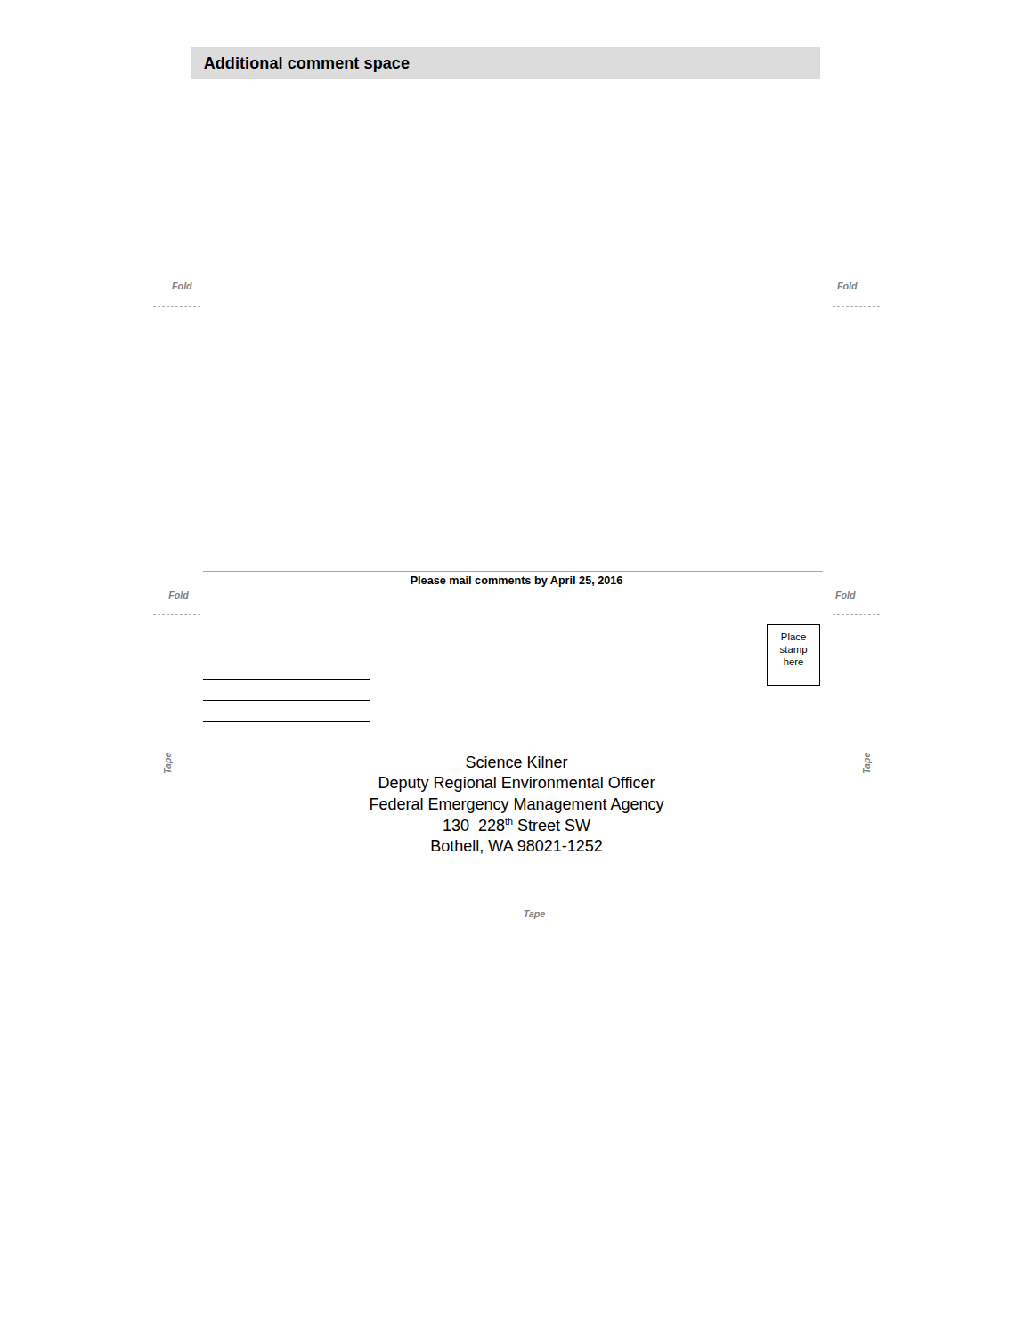Additional comment space
Fold
Fold
Please mail comments by April 25, 2016
Fold
Fold
Place
stamp
here
Science Kilner
Deputy Regional Environmental Officer
Federal Emergency Management Agency
130 228th Street SW
Bothell, WA 98021-1252
Tape
Tape
Tape